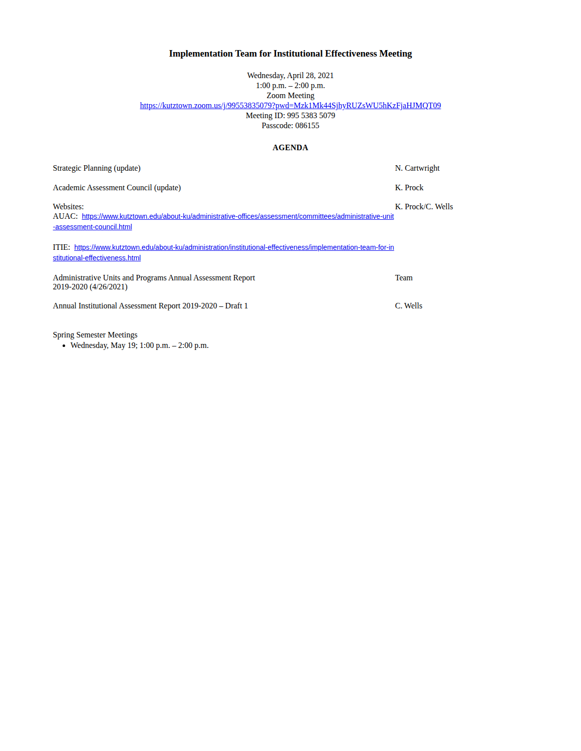Implementation Team for Institutional Effectiveness Meeting
Wednesday, April 28, 2021
1:00 p.m. – 2:00 p.m.
Zoom Meeting
https://kutztown.zoom.us/j/99553835079?pwd=Mzk1Mk44SjhyRUZsWU5hKzFjaHJMQT09
Meeting ID: 995 5383 5079
Passcode: 086155
AGENDA
| Strategic Planning (update) | N. Cartwright |
| Academic Assessment Council (update) | K. Prock |
| Websites: AUAC: https://www.kutztown.edu/about-ku/administrative-offices/assessment/committees/administrative-unit-assessment-council.html | K. Prock/C. Wells |
| ITIE: https://www.kutztown.edu/about-ku/administration/institutional-effectiveness/implementation-team-for-institutional-effectiveness.html | |
| Administrative Units and Programs Annual Assessment Report 2019-2020 (4/26/2021) | Team |
| Annual Institutional Assessment Report 2019-2020 – Draft 1 | C. Wells |
Spring Semester Meetings
Wednesday, May 19; 1:00 p.m. – 2:00 p.m.